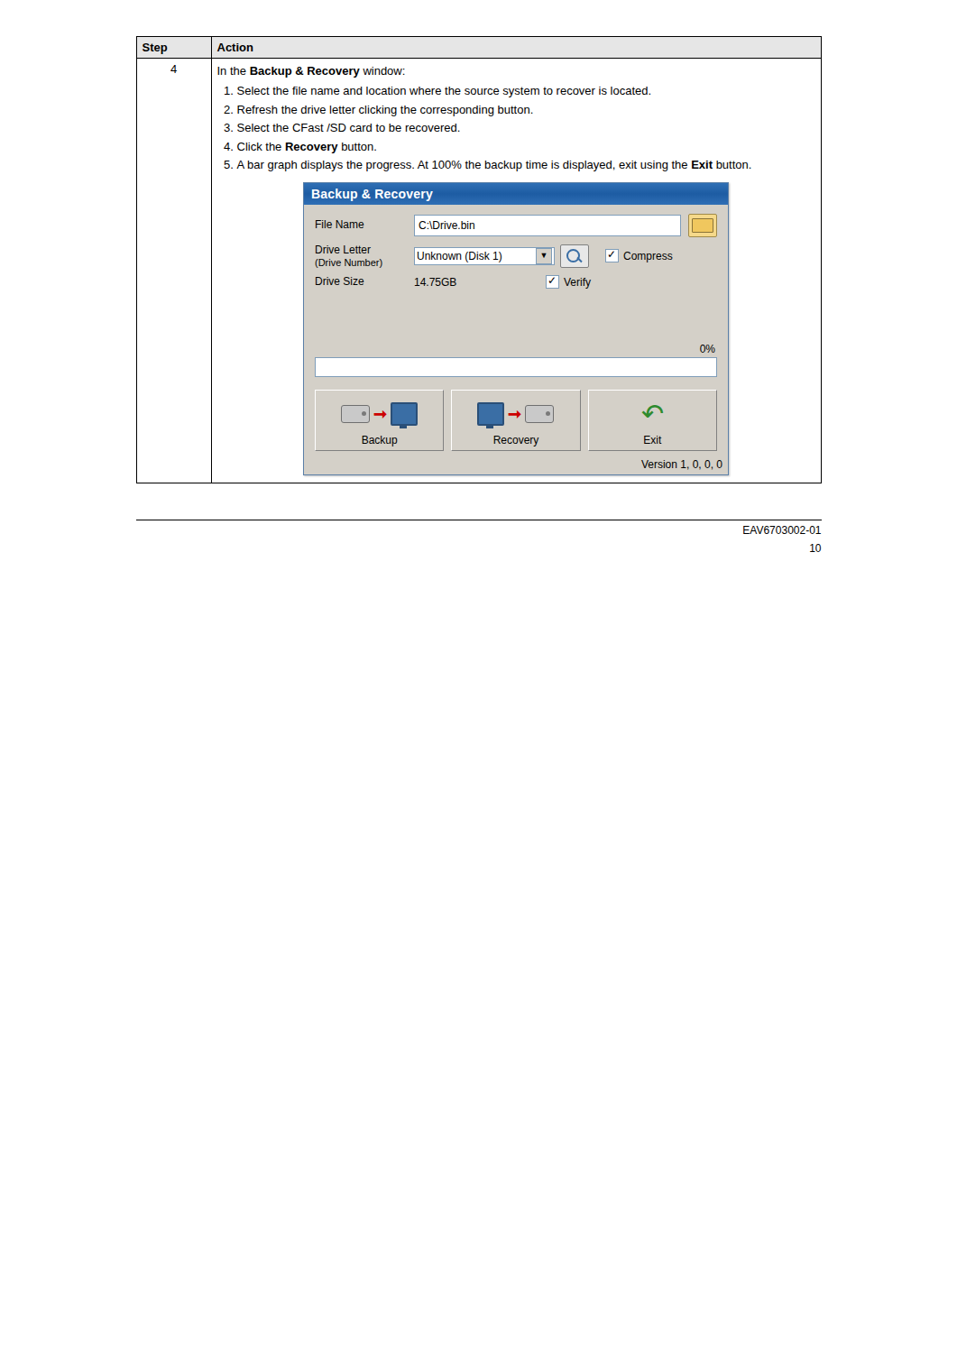| Step | Action |
| --- | --- |
| 4 | In the Backup & Recovery window: Select the file name and location where the source system to recover is located. Refresh the drive letter clicking the corresponding button. Select the CFast /SD card to be recovered. Click the Recovery button. A bar graph displays the progress. At 100% the backup time is displayed, exit using the Exit button. Backup & Recovery File Name C:\Drive.bin Drive Letter (Drive Number) Unknown (Disk 1) ▼ Compress Drive Size 14.75GB Verify 0% ➞ Backup ➞ Recovery ↶ Exit Version 1, 0, 0, 0 |
EAV6703002-01
10